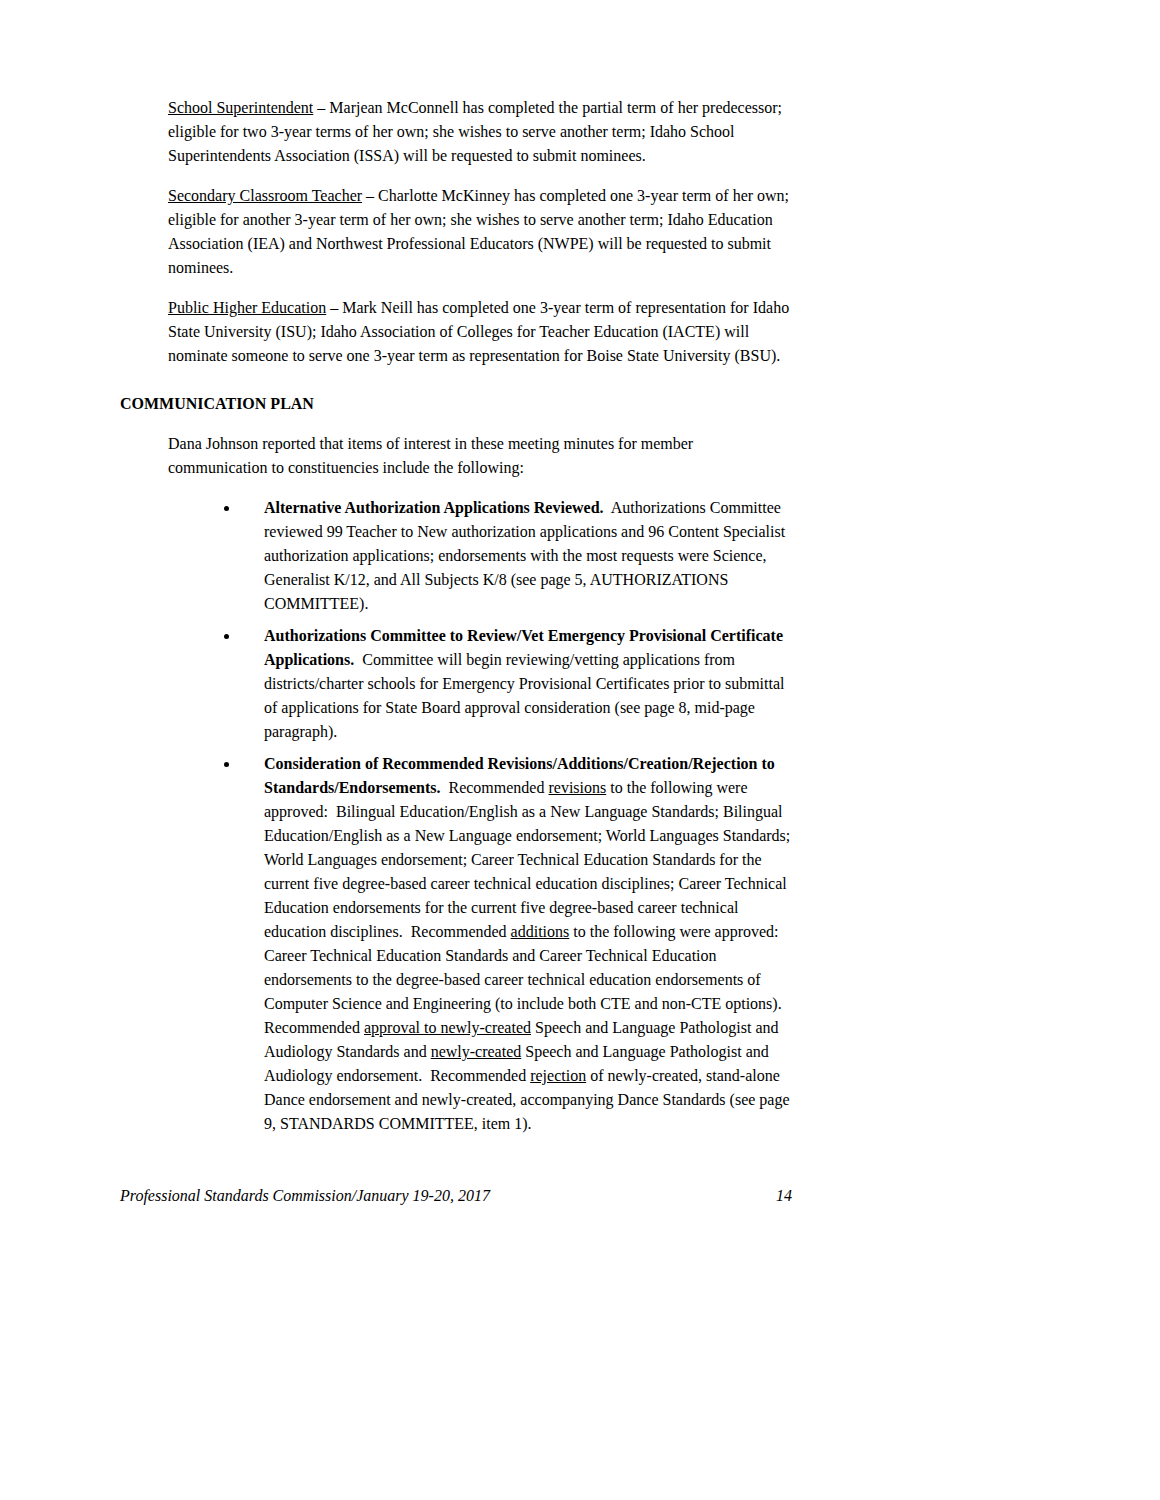School Superintendent – Marjean McConnell has completed the partial term of her predecessor; eligible for two 3-year terms of her own; she wishes to serve another term; Idaho School Superintendents Association (ISSA) will be requested to submit nominees.
Secondary Classroom Teacher – Charlotte McKinney has completed one 3-year term of her own; eligible for another 3-year term of her own; she wishes to serve another term; Idaho Education Association (IEA) and Northwest Professional Educators (NWPE) will be requested to submit nominees.
Public Higher Education – Mark Neill has completed one 3-year term of representation for Idaho State University (ISU); Idaho Association of Colleges for Teacher Education (IACTE) will nominate someone to serve one 3-year term as representation for Boise State University (BSU).
COMMUNICATION PLAN
Dana Johnson reported that items of interest in these meeting minutes for member communication to constituencies include the following:
Alternative Authorization Applications Reviewed. Authorizations Committee reviewed 99 Teacher to New authorization applications and 96 Content Specialist authorization applications; endorsements with the most requests were Science, Generalist K/12, and All Subjects K/8 (see page 5, AUTHORIZATIONS COMMITTEE).
Authorizations Committee to Review/Vet Emergency Provisional Certificate Applications. Committee will begin reviewing/vetting applications from districts/charter schools for Emergency Provisional Certificates prior to submittal of applications for State Board approval consideration (see page 8, mid-page paragraph).
Consideration of Recommended Revisions/Additions/Creation/Rejection to Standards/Endorsements. Recommended revisions to the following were approved: Bilingual Education/English as a New Language Standards; Bilingual Education/English as a New Language endorsement; World Languages Standards; World Languages endorsement; Career Technical Education Standards for the current five degree-based career technical education disciplines; Career Technical Education endorsements for the current five degree-based career technical education disciplines. Recommended additions to the following were approved: Career Technical Education Standards and Career Technical Education endorsements to the degree-based career technical education endorsements of Computer Science and Engineering (to include both CTE and non-CTE options). Recommended approval to newly-created Speech and Language Pathologist and Audiology Standards and newly-created Speech and Language Pathologist and Audiology endorsement. Recommended rejection of newly-created, stand-alone Dance endorsement and newly-created, accompanying Dance Standards (see page 9, STANDARDS COMMITTEE, item 1).
Professional Standards Commission/January 19-20, 2017 14